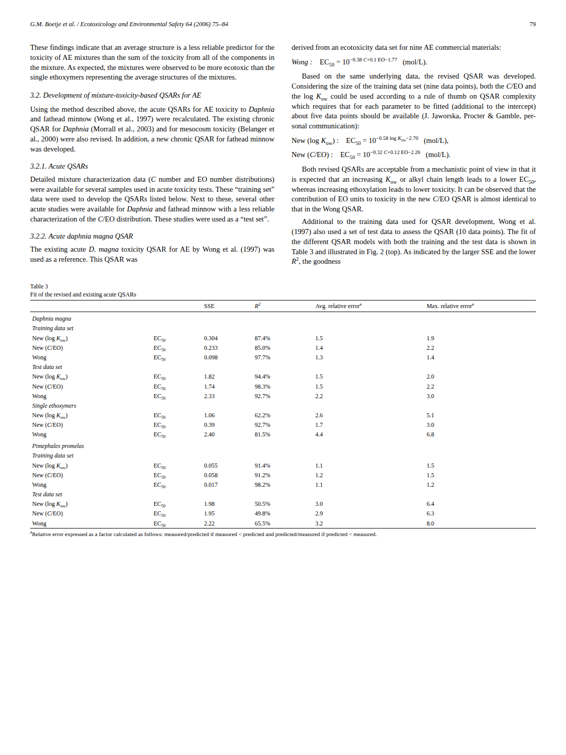G.M. Boeije et al. / Ecotoxicology and Environmental Safety 64 (2006) 75–84 79
These findings indicate that an average structure is a less reliable predictor for the toxicity of AE mixtures than the sum of the toxicity from all of the components in the mixture. As expected, the mixtures were observed to be more ecotoxic than the single ethoxymers representing the average structures of the mixtures.
3.2. Development of mixture-toxicity-based QSARs for AE
Using the method described above, the acute QSARs for AE toxicity to Daphnia and fathead minnow (Wong et al., 1997) were recalculated. The existing chronic QSAR for Daphnia (Morrall et al., 2003) and for mesocosm toxicity (Belanger et al., 2000) were also revised. In addition, a new chronic QSAR for fathead minnow was developed.
3.2.1. Acute QSARs
Detailed mixture characterization data (C number and EO number distributions) were available for several samples used in acute toxicity tests. These “training set” data were used to develop the QSARs listed below. Next to these, several other acute studies were available for Daphnia and fathead minnow with a less reliable characterization of the C/EO distribution. These studies were used as a “test set”.
3.2.2. Acute daphnia magna QSAR
The existing acute D. magna toxicity QSAR for AE by Wong et al. (1997) was used as a reference. This QSAR was
derived from an ecotoxicity data set for nine AE commercial materials:
Wong : EC50 = 10−0.38 C+0.1 EO−1.77 (mol/L).
Based on the same underlying data, the revised QSAR was developed. Considering the size of the training data set (nine data points), both the C/EO and the log Kow could be used according to a rule of thumb on QSAR complexity which requires that for each parameter to be fitted (additional to the intercept) about five data points should be available (J. Jaworska, Procter & Gamble, personal communication):
New (log Kow) : EC50 = 10−0.58 log Kow−2.70 (mol/L),
New (C/EO) : EC50 = 10−0.32 C+0.12 EO−2.26 (mol/L).
Both revised QSARs are acceptable from a mechanistic point of view in that it is expected that an increasing Kow or alkyl chain length leads to a lower EC50, whereas increasing ethoxylation leads to lower toxicity. It can be observed that the contribution of EO units to toxicity in the new C/EO QSAR is almost identical to that in the Wong QSAR.
Additional to the training data used for QSAR development, Wong et al. (1997) also used a set of test data to assess the QSAR (10 data points). The fit of the different QSAR models with both the training and the test data is shown in Table 3 and illustrated in Fig. 2 (top). As indicated by the larger SSE and the lower R2, the goodness
Table 3 Fit of the revised and existing acute QSARs
| | | SSE | R 2 | Avg. relative error a | Max. relative error a |
| --- | --- | --- | --- | --- | --- |
| Daphnia magna |
| Training data set |
| New (log K ow ) | EC 50 | 0.304 | 87.4% | 1.5 | 1.9 |
| New ( C /EO) | EC 50 | 0.233 | 85.0% | 1.4 | 2.2 |
| Wong | EC 50 | 0.098 | 97.7% | 1.3 | 1.4 |
| Test data set |
| New (log K ow ) | EC 50 | 1.82 | 94.4% | 1.5 | 2.0 |
| New ( C /EO) | EC 50 | 1.74 | 98.3% | 1.5 | 2.2 |
| Wong | EC 50 | 2.33 | 92.7% | 2.2 | 3.0 |
| Single ethoxymers |
| New (log K ow ) | EC 50 | 1.06 | 62.2% | 2.6 | 5.1 |
| New ( C /EO) | EC 50 | 0.39 | 92.7% | 1.7 | 3.0 |
| Wong | EC 50 | 2.40 | 81.5% | 4.4 | 6.8 |
| Pimephales promelas |
| Training data set |
| New (log K ow ) | EC 50 | 0.055 | 91.4% | 1.1 | 1.5 |
| New ( C /EO) | EC 50 | 0.058 | 91.2% | 1.2 | 1.5 |
| Wong | EC 50 | 0.017 | 98.2% | 1.1 | 1.2 |
| Test data set |
| New (log K ow ) | EC 50 | 1.98 | 50.5% | 3.0 | 6.4 |
| New ( C /EO) | EC 50 | 1.95 | 49.8% | 2.9 | 6.3 |
| Wong | EC 50 | 2.22 | 65.5% | 3.2 | 8.0 |
aRelative error expressed as a factor calculated as follows: measured/predicted if measured < predicted and predicted/measured if predicted < measured.